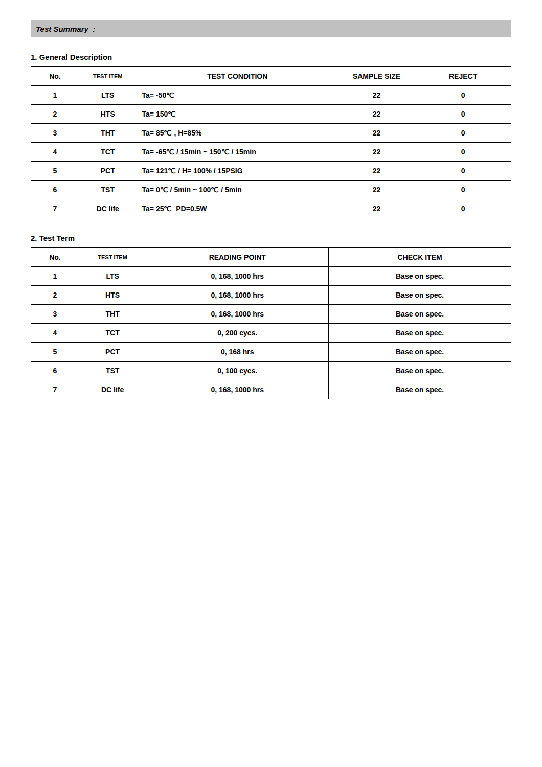Test Summary :
1. General Description
| No. | TEST ITEM | TEST CONDITION | SAMPLE SIZE | REJECT |
| --- | --- | --- | --- | --- |
| 1 | LTS | Ta= -50℃ | 22 | 0 |
| 2 | HTS | Ta= 150℃ | 22 | 0 |
| 3 | THT | Ta= 85℃ , H=85% | 22 | 0 |
| 4 | TCT | Ta= -65℃ / 15min ~ 150℃ / 15min | 22 | 0 |
| 5 | PCT | Ta= 121℃ / H= 100% / 15PSIG | 22 | 0 |
| 6 | TST | Ta= 0℃ / 5min ~ 100℃ / 5min | 22 | 0 |
| 7 | DC life | Ta= 25℃ PD=0.5W | 22 | 0 |
2. Test Term
| No. | TEST ITEM | READING POINT | CHECK ITEM |
| --- | --- | --- | --- |
| 1 | LTS | 0, 168, 1000 hrs | Base on spec. |
| 2 | HTS | 0, 168, 1000 hrs | Base on spec. |
| 3 | THT | 0, 168, 1000 hrs | Base on spec. |
| 4 | TCT | 0, 200 cycs. | Base on spec. |
| 5 | PCT | 0, 168 hrs | Base on spec. |
| 6 | TST | 0, 100 cycs. | Base on spec. |
| 7 | DC life | 0, 168, 1000 hrs | Base on spec. |